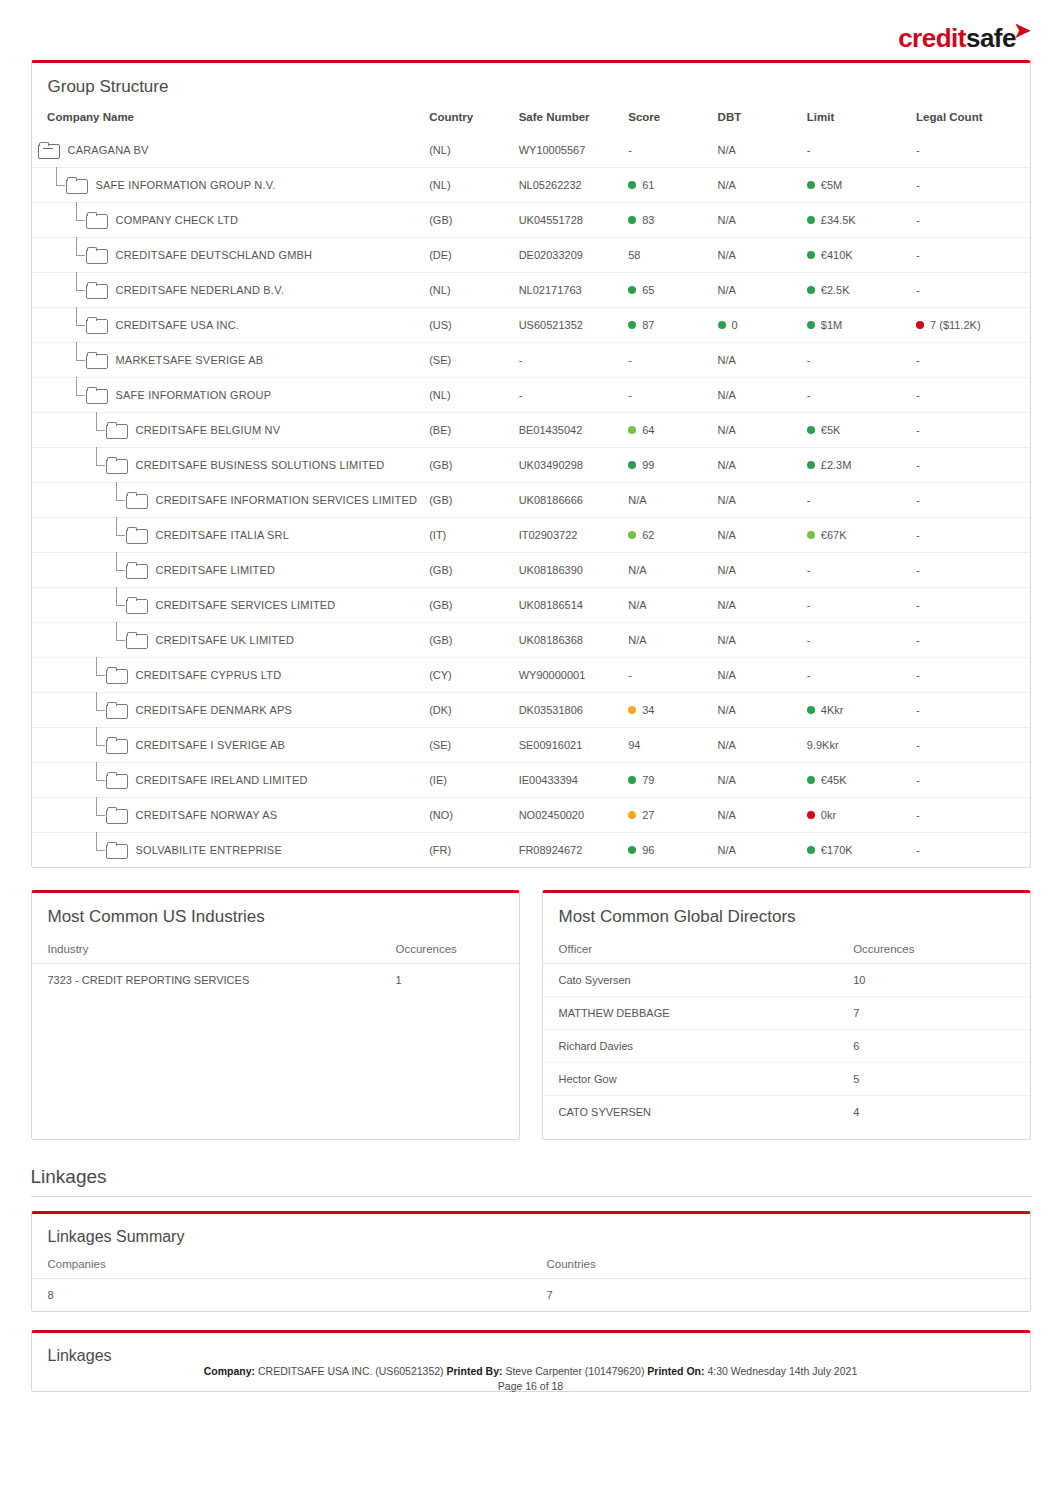credit safe➤
Group Structure
| Company Name | Country | Safe Number | Score | DBT | Limit | Legal Count |
| --- | --- | --- | --- | --- | --- | --- |
| CARAGANA BV | (NL) | WY10005567 | - | N/A | - | - |
| SAFE INFORMATION GROUP N.V. | (NL) | NL05262232 | 61 | N/A | €5M | - |
| COMPANY CHECK LTD | (GB) | UK04551728 | 83 | N/A | £34.5K | - |
| CREDITSAFE DEUTSCHLAND GMBH | (DE) | DE02033209 | 58 | N/A | €410K | - |
| CREDITSAFE NEDERLAND B.V. | (NL) | NL02171763 | 65 | N/A | €2.5K | - |
| CREDITSAFE USA INC. | (US) | US60521352 | 87 | 0 | $1M | 7 ($11.2K) |
| MARKETSAFE SVERIGE AB | (SE) | - | - | N/A | - | - |
| SAFE INFORMATION GROUP | (NL) | - | - | N/A | - | - |
| CREDITSAFE BELGIUM NV | (BE) | BE01435042 | 64 | N/A | €5K | - |
| CREDITSAFE BUSINESS SOLUTIONS LIMITED | (GB) | UK03490298 | 99 | N/A | £2.3M | - |
| CREDITSAFE INFORMATION SERVICES LIMITED | (GB) | UK08186666 | N/A | N/A | - | - |
| CREDITSAFE ITALIA SRL | (IT) | IT02903722 | 62 | N/A | €67K | - |
| CREDITSAFE LIMITED | (GB) | UK08186390 | N/A | N/A | - | - |
| CREDITSAFE SERVICES LIMITED | (GB) | UK08186514 | N/A | N/A | - | - |
| CREDITSAFE UK LIMITED | (GB) | UK08186368 | N/A | N/A | - | - |
| CREDITSAFE CYPRUS LTD | (CY) | WY90000001 | - | N/A | - | - |
| CREDITSAFE DENMARK APS | (DK) | DK03531806 | 34 | N/A | 4Kkr | - |
| CREDITSAFE I SVERIGE AB | (SE) | SE00916021 | 94 | N/A | 9.9Kkr | - |
| CREDITSAFE IRELAND LIMITED | (IE) | IE00433394 | 79 | N/A | €45K | - |
| CREDITSAFE NORWAY AS | (NO) | NO02450020 | 27 | N/A | 0kr | - |
| SOLVABILITE ENTREPRISE | (FR) | FR08924672 | 96 | N/A | €170K | - |
Most Common US Industries
| Industry | Occurences |
| --- | --- |
| 7323 - CREDIT REPORTING SERVICES | 1 |
Most Common Global Directors
| Officer | Occurences |
| --- | --- |
| Cato Syversen | 10 |
| MATTHEW DEBBAGE | 7 |
| Richard Davies | 6 |
| Hector Gow | 5 |
| CATO SYVERSEN | 4 |
Linkages
Linkages Summary
| Companies | Countries |
| --- | --- |
| 8 | 7 |
Linkages
Company: CREDITSAFE USA INC. (US60521352) Printed By: Steve Carpenter (101479620) Printed On: 4:30 Wednesday 14th July 2021
Page 16 of 18